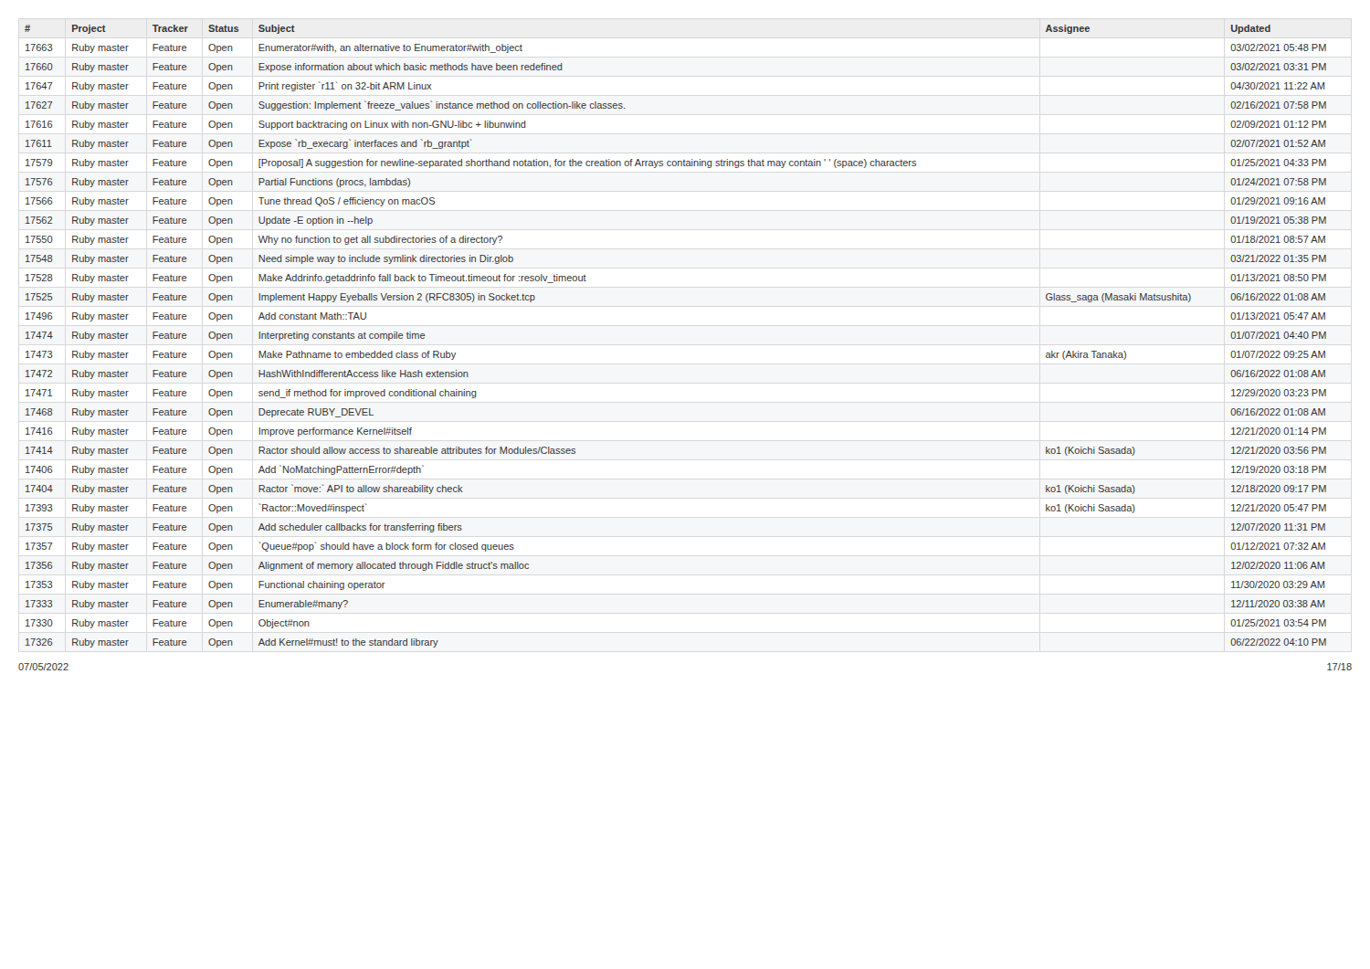| # | Project | Tracker | Status | Subject | Assignee | Updated |
| --- | --- | --- | --- | --- | --- | --- |
| 17663 | Ruby master | Feature | Open | Enumerator#with, an alternative to Enumerator#with_object | | 03/02/2021 05:48 PM |
| 17660 | Ruby master | Feature | Open | Expose information about which basic methods have been redefined | | 03/02/2021 03:31 PM |
| 17647 | Ruby master | Feature | Open | Print register `r11` on 32-bit ARM Linux | | 04/30/2021 11:22 AM |
| 17627 | Ruby master | Feature | Open | Suggestion: Implement `freeze_values` instance method on collection-like classes. | | 02/16/2021 07:58 PM |
| 17616 | Ruby master | Feature | Open | Support backtracing on Linux with non-GNU-libc + libunwind | | 02/09/2021 01:12 PM |
| 17611 | Ruby master | Feature | Open | Expose `rb_execarg` interfaces and `rb_grantpt` | | 02/07/2021 01:52 AM |
| 17579 | Ruby master | Feature | Open | [Proposal] A suggestion for newline-separated shorthand notation, for the creation of Arrays containing strings that may contain ' ' (space) characters | | 01/25/2021 04:33 PM |
| 17576 | Ruby master | Feature | Open | Partial Functions (procs, lambdas) | | 01/24/2021 07:58 PM |
| 17566 | Ruby master | Feature | Open | Tune thread QoS / efficiency on macOS | | 01/29/2021 09:16 AM |
| 17562 | Ruby master | Feature | Open | Update -E option in --help | | 01/19/2021 05:38 PM |
| 17550 | Ruby master | Feature | Open | Why no function to get all subdirectories of a directory? | | 01/18/2021 08:57 AM |
| 17548 | Ruby master | Feature | Open | Need simple way to include symlink directories in Dir.glob | | 03/21/2022 01:35 PM |
| 17528 | Ruby master | Feature | Open | Make Addrinfo.getaddrinfo fall back to Timeout.timeout for :resolv_timeout | | 01/13/2021 08:50 PM |
| 17525 | Ruby master | Feature | Open | Implement Happy Eyeballs Version 2 (RFC8305) in Socket.tcp | Glass_saga (Masaki Matsushita) | 06/16/2022 01:08 AM |
| 17496 | Ruby master | Feature | Open | Add constant Math::TAU | | 01/13/2021 05:47 AM |
| 17474 | Ruby master | Feature | Open | Interpreting constants at compile time | | 01/07/2021 04:40 PM |
| 17473 | Ruby master | Feature | Open | Make Pathname to embedded class of Ruby | akr (Akira Tanaka) | 01/07/2022 09:25 AM |
| 17472 | Ruby master | Feature | Open | HashWithIndifferentAccess like Hash extension | | 06/16/2022 01:08 AM |
| 17471 | Ruby master | Feature | Open | send_if method for improved conditional chaining | | 12/29/2020 03:23 PM |
| 17468 | Ruby master | Feature | Open | Deprecate RUBY_DEVEL | | 06/16/2022 01:08 AM |
| 17416 | Ruby master | Feature | Open | Improve performance Kernel#itself | | 12/21/2020 01:14 PM |
| 17414 | Ruby master | Feature | Open | Ractor should allow access to shareable attributes for Modules/Classes | ko1 (Koichi Sasada) | 12/21/2020 03:56 PM |
| 17406 | Ruby master | Feature | Open | Add `NoMatchingPatternError#depth` | | 12/19/2020 03:18 PM |
| 17404 | Ruby master | Feature | Open | Ractor `move:` API to allow shareability check | ko1 (Koichi Sasada) | 12/18/2020 09:17 PM |
| 17393 | Ruby master | Feature | Open | `Ractor::Moved#inspect` | ko1 (Koichi Sasada) | 12/21/2020 05:47 PM |
| 17375 | Ruby master | Feature | Open | Add scheduler callbacks for transferring fibers | | 12/07/2020 11:31 PM |
| 17357 | Ruby master | Feature | Open | `Queue#pop` should have a block form for closed queues | | 01/12/2021 07:32 AM |
| 17356 | Ruby master | Feature | Open | Alignment of memory allocated through Fiddle struct's malloc | | 12/02/2020 11:06 AM |
| 17353 | Ruby master | Feature | Open | Functional chaining operator | | 11/30/2020 03:29 AM |
| 17333 | Ruby master | Feature | Open | Enumerable#many? | | 12/11/2020 03:38 AM |
| 17330 | Ruby master | Feature | Open | Object#non | | 01/25/2021 03:54 PM |
| 17326 | Ruby master | Feature | Open | Add Kernel#must! to the standard library | | 06/22/2022 04:10 PM |
07/05/2022 17/18